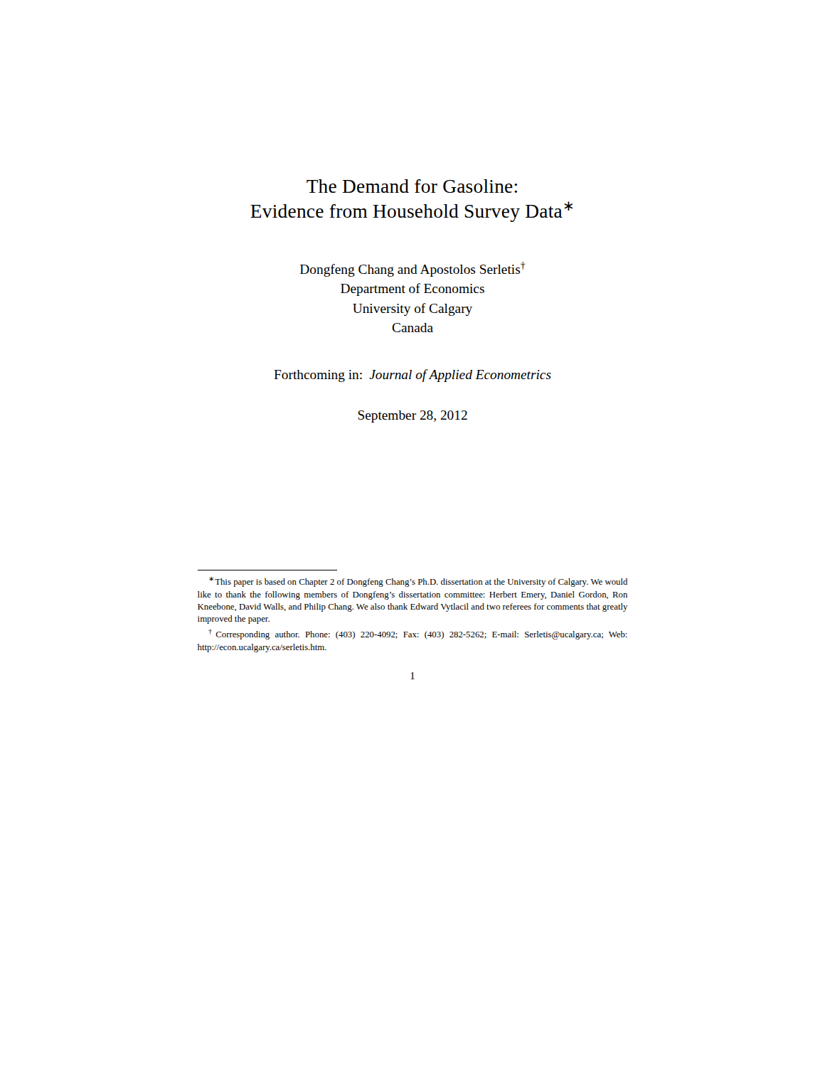The Demand for Gasoline:
Evidence from Household Survey Data∗
Dongfeng Chang and Apostolos Serletis†
Department of Economics
University of Calgary
Canada
Forthcoming in: Journal of Applied Econometrics
September 28, 2012
∗This paper is based on Chapter 2 of Dongfeng Chang’s Ph.D. dissertation at the University of Calgary. We would like to thank the following members of Dongfeng’s dissertation committee: Herbert Emery, Daniel Gordon, Ron Kneebone, David Walls, and Philip Chang. We also thank Edward Vytlacil and two referees for comments that greatly improved the paper.
†Corresponding author. Phone: (403) 220-4092; Fax: (403) 282-5262; E-mail: Serletis@ucalgary.ca; Web: http://econ.ucalgary.ca/serletis.htm.
1